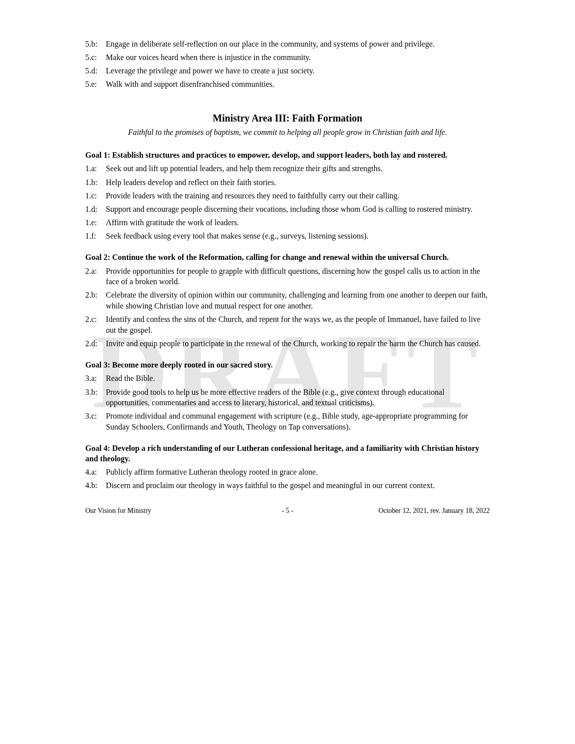DRAFT
5.b: Engage in deliberate self-reflection on our place in the community, and systems of power and privilege.
5.c: Make our voices heard when there is injustice in the community.
5.d: Leverage the privilege and power we have to create a just society.
5.e: Walk with and support disenfranchised communities.
Ministry Area III: Faith Formation
Faithful to the promises of baptism, we commit to helping all people grow in Christian faith and life.
Goal 1: Establish structures and practices to empower, develop, and support leaders, both lay and rostered.
1.a: Seek out and lift up potential leaders, and help them recognize their gifts and strengths.
1.b: Help leaders develop and reflect on their faith stories.
1.c: Provide leaders with the training and resources they need to faithfully carry out their calling.
1.d: Support and encourage people discerning their vocations, including those whom God is calling to rostered ministry.
1.e: Affirm with gratitude the work of leaders.
1.f: Seek feedback using every tool that makes sense (e.g., surveys, listening sessions).
Goal 2: Continue the work of the Reformation, calling for change and renewal within the universal Church.
2.a: Provide opportunities for people to grapple with difficult questions, discerning how the gospel calls us to action in the face of a broken world.
2.b: Celebrate the diversity of opinion within our community, challenging and learning from one another to deepen our faith, while showing Christian love and mutual respect for one another.
2.c: Identify and confess the sins of the Church, and repent for the ways we, as the people of Immanuel, have failed to live out the gospel.
2.d: Invite and equip people to participate in the renewal of the Church, working to repair the harm the Church has caused.
Goal 3: Become more deeply rooted in our sacred story.
3.a: Read the Bible.
3.b: Provide good tools to help us be more effective readers of the Bible (e.g., give context through educational opportunities, commentaries and access to literary, historical, and textual criticisms).
3.c: Promote individual and communal engagement with scripture (e.g., Bible study, age-appropriate programming for Sunday Schoolers, Confirmands and Youth, Theology on Tap conversations).
Goal 4: Develop a rich understanding of our Lutheran confessional heritage, and a familiarity with Christian history and theology.
4.a: Publicly affirm formative Lutheran theology rooted in grace alone.
4.b: Discern and proclaim our theology in ways faithful to the gospel and meaningful in our current context.
Our Vision for Ministry
- 5 -
October 12, 2021, rev. January 18, 2022